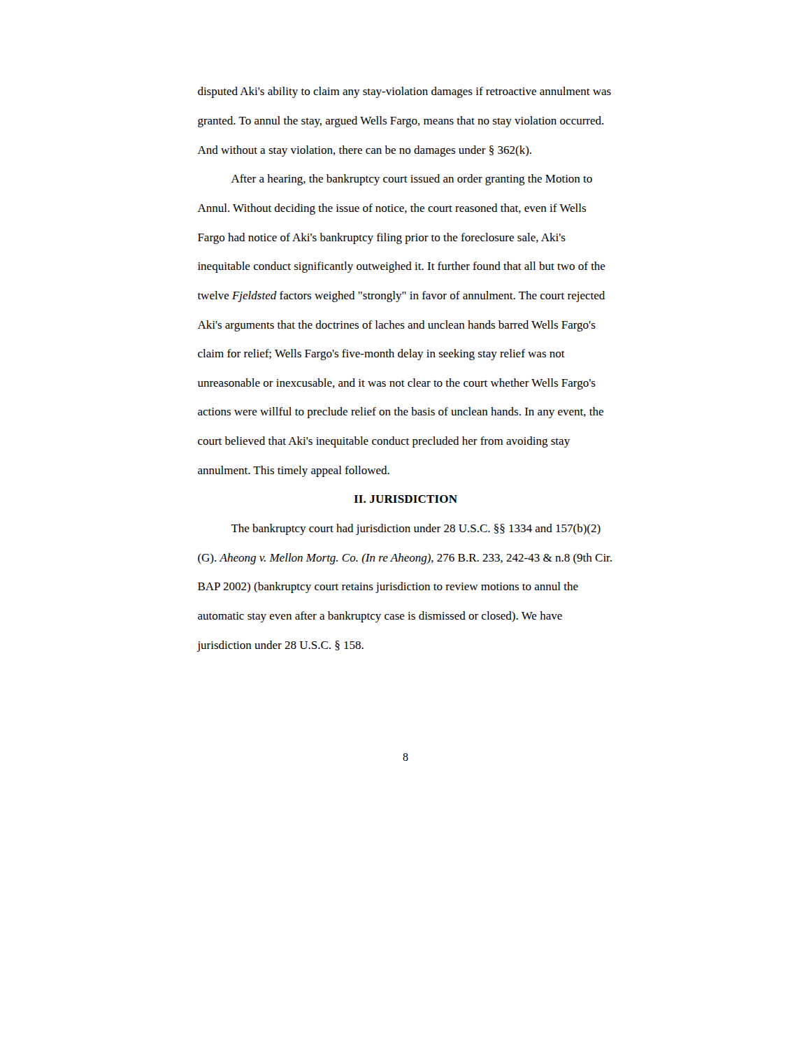disputed Aki's ability to claim any stay-violation damages if retroactive annulment was granted. To annul the stay, argued Wells Fargo, means that no stay violation occurred. And without a stay violation, there can be no damages under § 362(k).
After a hearing, the bankruptcy court issued an order granting the Motion to Annul. Without deciding the issue of notice, the court reasoned that, even if Wells Fargo had notice of Aki's bankruptcy filing prior to the foreclosure sale, Aki's inequitable conduct significantly outweighed it. It further found that all but two of the twelve Fjeldsted factors weighed "strongly" in favor of annulment. The court rejected Aki's arguments that the doctrines of laches and unclean hands barred Wells Fargo's claim for relief; Wells Fargo's five-month delay in seeking stay relief was not unreasonable or inexcusable, and it was not clear to the court whether Wells Fargo's actions were willful to preclude relief on the basis of unclean hands. In any event, the court believed that Aki's inequitable conduct precluded her from avoiding stay annulment. This timely appeal followed.
II. JURISDICTION
The bankruptcy court had jurisdiction under 28 U.S.C. §§ 1334 and 157(b)(2)(G). Aheong v. Mellon Mortg. Co. (In re Aheong), 276 B.R. 233, 242-43 & n.8 (9th Cir. BAP 2002) (bankruptcy court retains jurisdiction to review motions to annul the automatic stay even after a bankruptcy case is dismissed or closed). We have jurisdiction under 28 U.S.C. § 158.
8